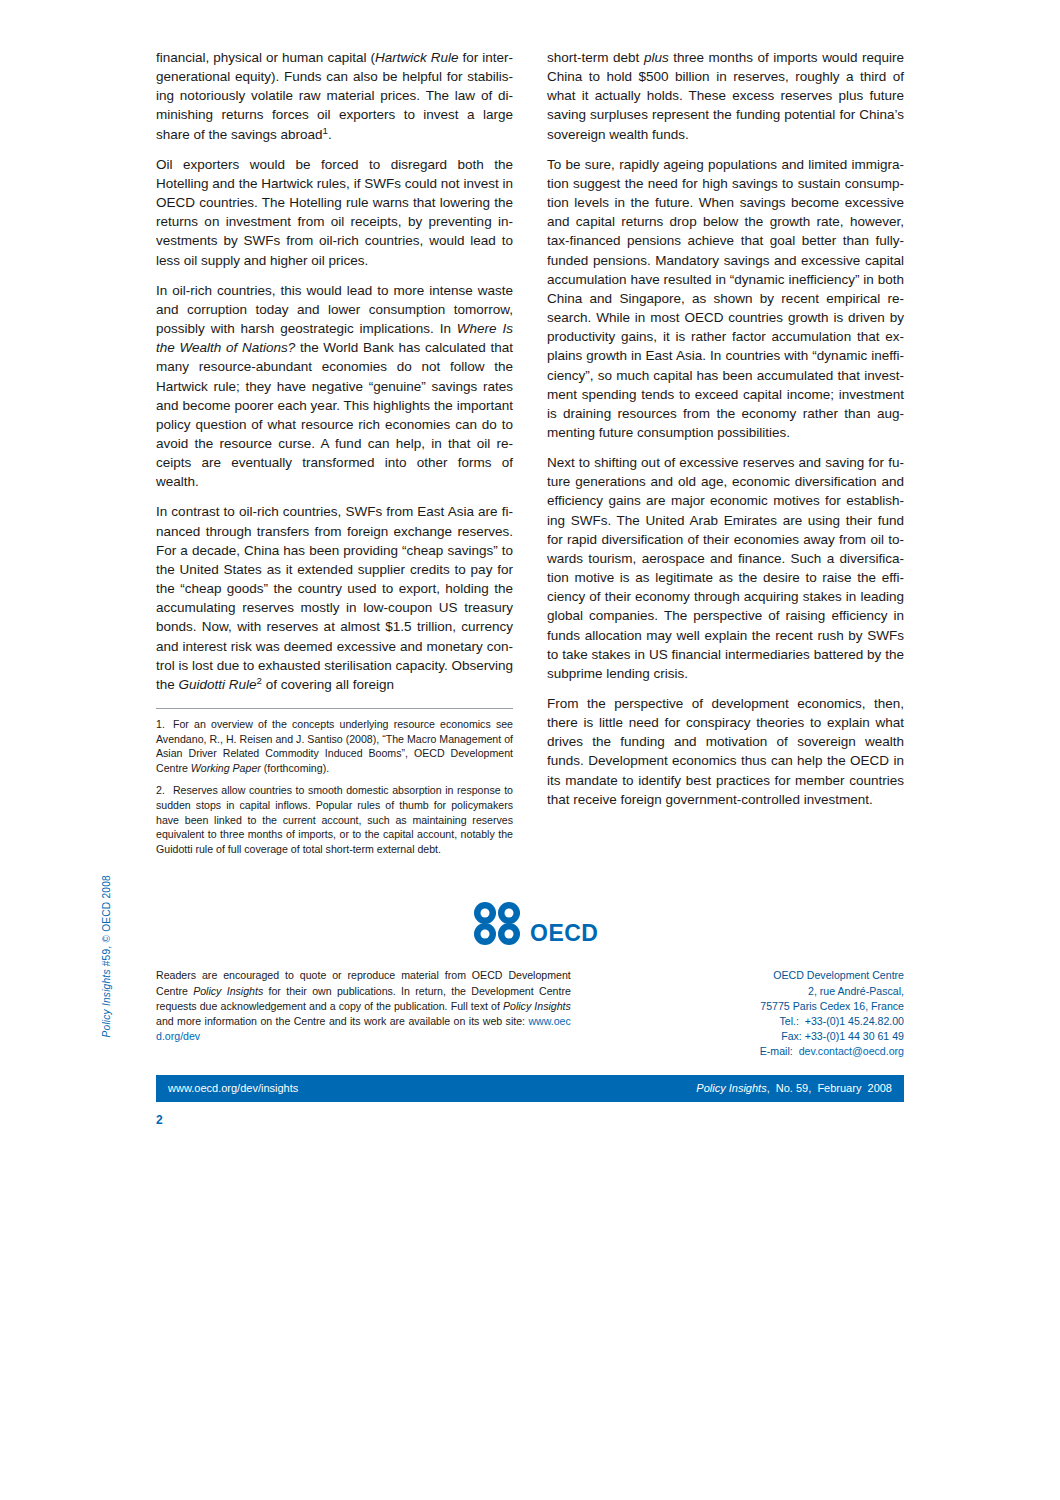Policy Insights #59, © OECD 2008
financial, physical or human capital (Hartwick Rule for intergenerational equity). Funds can also be helpful for stabilising notoriously volatile raw material prices. The law of diminishing returns forces oil exporters to invest a large share of the savings abroad1.
Oil exporters would be forced to disregard both the Hotelling and the Hartwick rules, if SWFs could not invest in OECD countries. The Hotelling rule warns that lowering the returns on investment from oil receipts, by preventing investments by SWFs from oil-rich countries, would lead to less oil supply and higher oil prices.
In oil-rich countries, this would lead to more intense waste and corruption today and lower consumption tomorrow, possibly with harsh geostrategic implications. In Where Is the Wealth of Nations? the World Bank has calculated that many resource-abundant economies do not follow the Hartwick rule; they have negative “genuine” savings rates and become poorer each year. This highlights the important policy question of what resource rich economies can do to avoid the resource curse. A fund can help, in that oil receipts are eventually transformed into other forms of wealth.
In contrast to oil-rich countries, SWFs from East Asia are financed through transfers from foreign exchange reserves. For a decade, China has been providing “cheap savings” to the United States as it extended supplier credits to pay for the “cheap goods” the country used to export, holding the accumulating reserves mostly in low-coupon US treasury bonds. Now, with reserves at almost $1.5 trillion, currency and interest risk was deemed excessive and monetary control is lost due to exhausted sterilisation capacity. Observing the Guidotti Rule2 of covering all foreign
1. For an overview of the concepts underlying resource economics see Avendano, R., H. Reisen and J. Santiso (2008), “The Macro Management of Asian Driver Related Commodity Induced Booms”, OECD Development Centre Working Paper (forthcoming).
2. Reserves allow countries to smooth domestic absorption in response to sudden stops in capital inflows. Popular rules of thumb for policymakers have been linked to the current account, such as maintaining reserves equivalent to three months of imports, or to the capital account, notably the Guidotti rule of full coverage of total short-term external debt.
short-term debt plus three months of imports would require China to hold $500 billion in reserves, roughly a third of what it actually holds. These excess reserves plus future saving surpluses represent the funding potential for China’s sovereign wealth funds.
To be sure, rapidly ageing populations and limited immigration suggest the need for high savings to sustain consumption levels in the future. When savings become excessive and capital returns drop below the growth rate, however, tax-financed pensions achieve that goal better than fully-funded pensions. Mandatory savings and excessive capital accumulation have resulted in “dynamic inefficiency” in both China and Singapore, as shown by recent empirical research. While in most OECD countries growth is driven by productivity gains, it is rather factor accumulation that explains growth in East Asia. In countries with “dynamic inefficiency”, so much capital has been accumulated that investment spending tends to exceed capital income; investment is draining resources from the economy rather than augmenting future consumption possibilities.
Next to shifting out of excessive reserves and saving for future generations and old age, economic diversification and efficiency gains are major economic motives for establishing SWFs. The United Arab Emirates are using their fund for rapid diversification of their economies away from oil towards tourism, aerospace and finance. Such a diversification motive is as legitimate as the desire to raise the efficiency of their economy through acquiring stakes in leading global companies. The perspective of raising efficiency in funds allocation may well explain the recent rush by SWFs to take stakes in US financial intermediaries battered by the subprime lending crisis.
From the perspective of development economics, then, there is little need for conspiracy theories to explain what drives the funding and motivation of sovereign wealth funds. Development economics thus can help the OECD in its mandate to identify best practices for member countries that receive foreign government-controlled investment.
OECD
Readers are encouraged to quote or reproduce material from OECD Development Centre Policy Insights for their own publications. In return, the Development Centre requests due acknowledgement and a copy of the publication. Full text of Policy Insights and more information on the Centre and its work are available on its web site: www.oecd.org/dev
OECD Development Centre
2, rue André-Pascal,
75775 Paris Cedex 16, France
Tel.: +33-(0)1 45.24.82.00
Fax: +33-(0)1 44 30 61 49
E-mail: dev.contact@oecd.org
www.oecd.org/dev/insights
Policy Insights, No. 59, February 2008
2